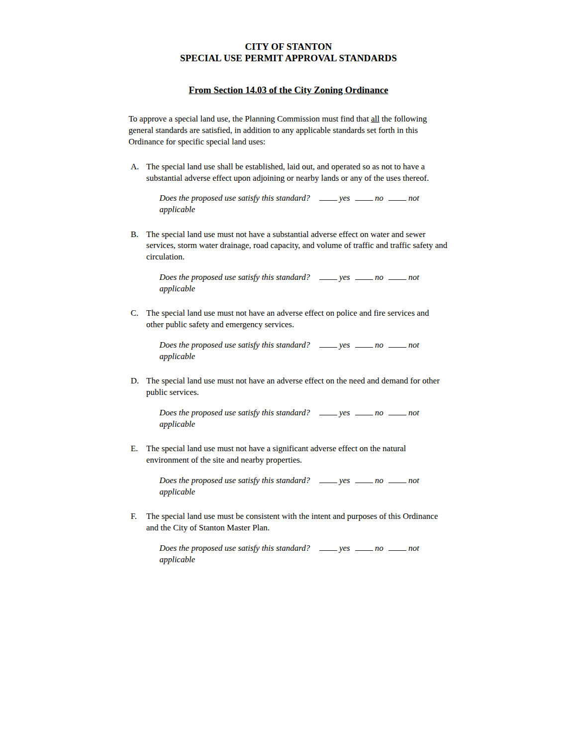CITY OF STANTON
SPECIAL USE PERMIT APPROVAL STANDARDS
From Section 14.03 of the City Zoning Ordinance
To approve a special land use, the Planning Commission must find that all the following general standards are satisfied, in addition to any applicable standards set forth in this Ordinance for specific special land uses:
The special land use shall be established, laid out, and operated so as not to have a substantial adverse effect upon adjoining or nearby lands or any of the uses thereof.
Does the proposed use satisfy this standard? yes no not applicable
The special land use must not have a substantial adverse effect on water and sewer services, storm water drainage, road capacity, and volume of traffic and traffic safety and circulation.
Does the proposed use satisfy this standard? yes no not applicable
The special land use must not have an adverse effect on police and fire services and other public safety and emergency services.
Does the proposed use satisfy this standard? yes no not applicable
The special land use must not have an adverse effect on the need and demand for other public services.
Does the proposed use satisfy this standard? yes no not applicable
The special land use must not have a significant adverse effect on the natural environment of the site and nearby properties.
Does the proposed use satisfy this standard? yes no not applicable
The special land use must be consistent with the intent and purposes of this Ordinance and the City of Stanton Master Plan.
Does the proposed use satisfy this standard? yes no not applicable